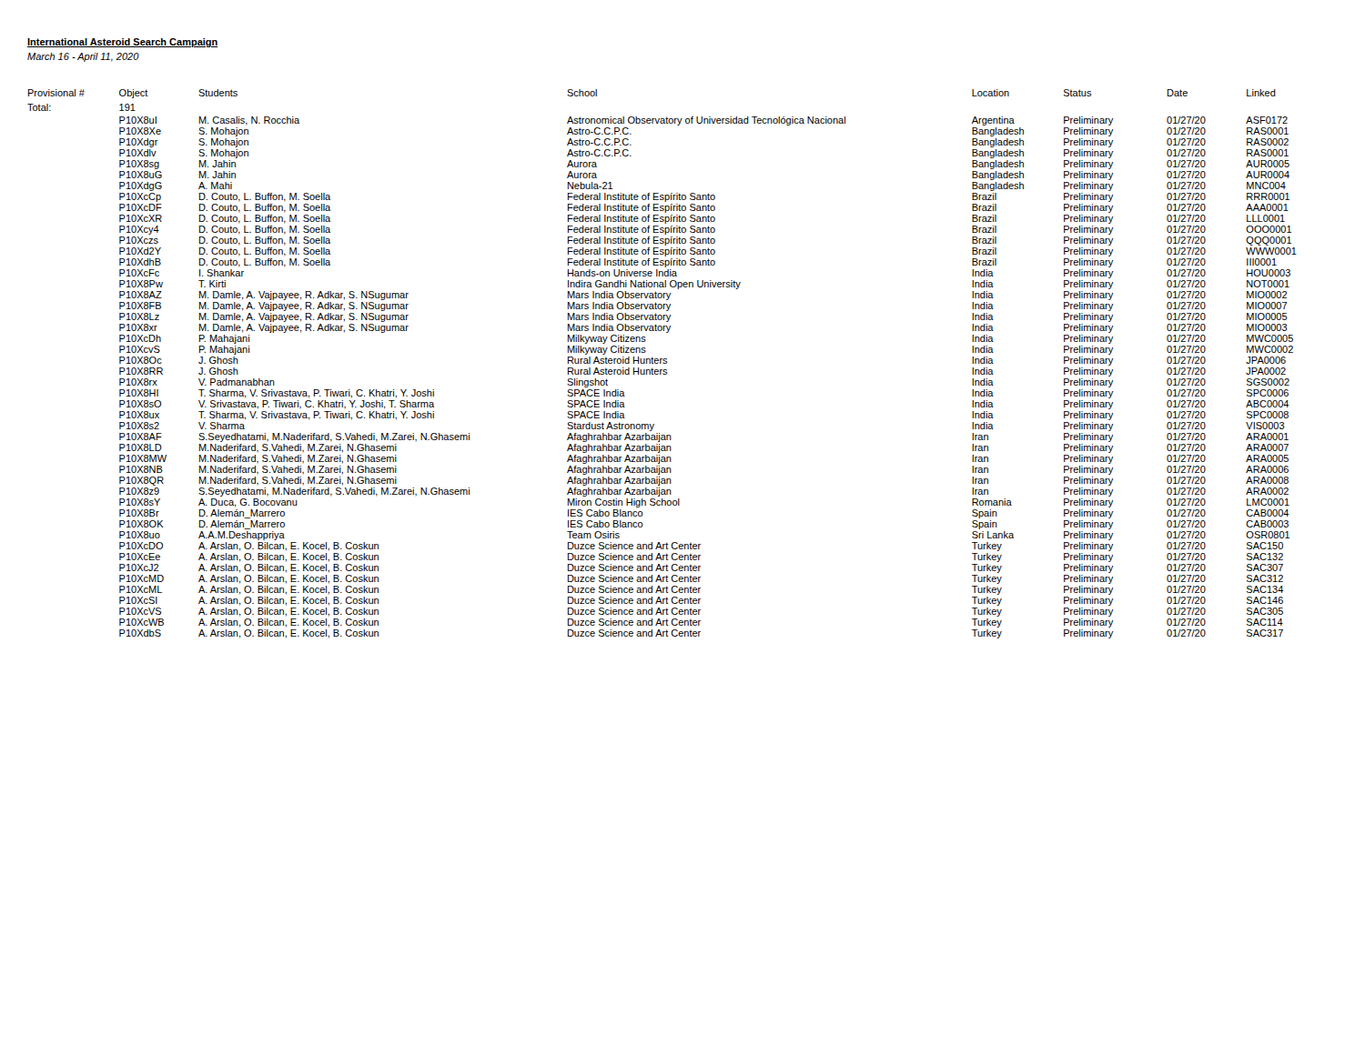International Asteroid Search Campaign
March 16 - April 11, 2020
| Provisional # | Object | Students | School | Location | Status | Date | Linked |
| --- | --- | --- | --- | --- | --- | --- | --- |
| Total: | 191 | | | | | | |
| | P10X8uI | M. Casalis, N. Rocchia | Astronomical Observatory of Universidad Tecnológica Nacional | Argentina | Preliminary | 01/27/20 | ASF0172 |
| | P10X8Xe | S. Mohajon | Astro-C.C.P.C. | Bangladesh | Preliminary | 01/27/20 | RAS0001 |
| | P10Xdgr | S. Mohajon | Astro-C.C.P.C. | Bangladesh | Preliminary | 01/27/20 | RAS0002 |
| | P10Xdlv | S. Mohajon | Astro-C.C.P.C. | Bangladesh | Preliminary | 01/27/20 | RAS0001 |
| | P10X8sg | M. Jahin | Aurora | Bangladesh | Preliminary | 01/27/20 | AUR0005 |
| | P10X8uG | M. Jahin | Aurora | Bangladesh | Preliminary | 01/27/20 | AUR0004 |
| | P10XdgG | A. Mahi | Nebula-21 | Bangladesh | Preliminary | 01/27/20 | MNC004 |
| | P10XcCp | D. Couto, L. Buffon, M. Soella | Federal Institute of Espírito Santo | Brazil | Preliminary | 01/27/20 | RRR0001 |
| | P10XcDF | D. Couto, L. Buffon, M. Soella | Federal Institute of Espírito Santo | Brazil | Preliminary | 01/27/20 | AAA0001 |
| | P10XcXR | D. Couto, L. Buffon, M. Soella | Federal Institute of Espírito Santo | Brazil | Preliminary | 01/27/20 | LLL0001 |
| | P10Xcy4 | D. Couto, L. Buffon, M. Soella | Federal Institute of Espírito Santo | Brazil | Preliminary | 01/27/20 | OOO0001 |
| | P10Xczs | D. Couto, L. Buffon, M. Soella | Federal Institute of Espírito Santo | Brazil | Preliminary | 01/27/20 | QQQ0001 |
| | P10Xd2Y | D. Couto, L. Buffon, M. Soella | Federal Institute of Espírito Santo | Brazil | Preliminary | 01/27/20 | WWW0001 |
| | P10XdhB | D. Couto, L. Buffon, M. Soella | Federal Institute of Espírito Santo | Brazil | Preliminary | 01/27/20 | III0001 |
| | P10XcFc | I. Shankar | Hands-on Universe India | India | Preliminary | 01/27/20 | HOU0003 |
| | P10X8Pw | T. Kirti | Indira Gandhi National Open University | India | Preliminary | 01/27/20 | NOT0001 |
| | P10X8AZ | M. Damle, A. Vajpayee, R. Adkar, S. NSugumar | Mars India Observatory | India | Preliminary | 01/27/20 | MIO0002 |
| | P10X8FB | M. Damle, A. Vajpayee, R. Adkar, S. NSugumar | Mars India Observatory | India | Preliminary | 01/27/20 | MIO0007 |
| | P10X8Lz | M. Damle, A. Vajpayee, R. Adkar, S. NSugumar | Mars India Observatory | India | Preliminary | 01/27/20 | MIO0005 |
| | P10X8xr | M. Damle, A. Vajpayee, R. Adkar, S. NSugumar | Mars India Observatory | India | Preliminary | 01/27/20 | MIO0003 |
| | P10XcDh | P. Mahajani | Milkyway Citizens | India | Preliminary | 01/27/20 | MWC0005 |
| | P10XcvS | P. Mahajani | Milkyway Citizens | India | Preliminary | 01/27/20 | MWC0002 |
| | P10X8Oc | J. Ghosh | Rural Asteroid Hunters | India | Preliminary | 01/27/20 | JPA0006 |
| | P10X8RR | J. Ghosh | Rural Asteroid Hunters | India | Preliminary | 01/27/20 | JPA0002 |
| | P10X8rx | V. Padmanabhan | Slingshot | India | Preliminary | 01/27/20 | SGS0002 |
| | P10X8HI | T. Sharma, V. Srivastava, P. Tiwari, C. Khatri, Y. Joshi | SPACE India | India | Preliminary | 01/27/20 | SPC0006 |
| | P10X8sO | V. Srivastava, P. Tiwari, C. Khatri, Y. Joshi, T. Sharma | SPACE India | India | Preliminary | 01/27/20 | ABC0004 |
| | P10X8ux | T. Sharma, V. Srivastava, P. Tiwari, C. Khatri, Y. Joshi | SPACE India | India | Preliminary | 01/27/20 | SPC0008 |
| | P10X8s2 | V. Sharma | Stardust Astronomy | India | Preliminary | 01/27/20 | VIS0003 |
| | P10X8AF | S.Seyedhatami, M.Naderifard, S.Vahedi, M.Zarei, N.Ghasemi | Afaghrahbar Azarbaijan | Iran | Preliminary | 01/27/20 | ARA0001 |
| | P10X8LD | M.Naderifard, S.Vahedi, M.Zarei, N.Ghasemi | Afaghrahbar Azarbaijan | Iran | Preliminary | 01/27/20 | ARA0007 |
| | P10X8MW | M.Naderifard, S.Vahedi, M.Zarei, N.Ghasemi | Afaghrahbar Azarbaijan | Iran | Preliminary | 01/27/20 | ARA0005 |
| | P10X8NB | M.Naderifard, S.Vahedi, M.Zarei, N.Ghasemi | Afaghrahbar Azarbaijan | Iran | Preliminary | 01/27/20 | ARA0006 |
| | P10X8QR | M.Naderifard, S.Vahedi, M.Zarei, N.Ghasemi | Afaghrahbar Azarbaijan | Iran | Preliminary | 01/27/20 | ARA0008 |
| | P10X8z9 | S.Seyedhatami, M.Naderifard, S.Vahedi, M.Zarei, N.Ghasemi | Afaghrahbar Azarbaijan | Iran | Preliminary | 01/27/20 | ARA0002 |
| | P10X8sY | A. Duca, G. Bocovanu | Miron Costin High School | Romania | Preliminary | 01/27/20 | LMC0001 |
| | P10X8Br | D. Alemán_Marrero | IES Cabo Blanco | Spain | Preliminary | 01/27/20 | CAB0004 |
| | P10X8OK | D. Alemán_Marrero | IES Cabo Blanco | Spain | Preliminary | 01/27/20 | CAB0003 |
| | P10X8uo | A.A.M.Deshappriya | Team Osiris | Sri Lanka | Preliminary | 01/27/20 | OSR0801 |
| | P10XcDO | A. Arslan, O. Bilcan, E. Kocel, B. Coskun | Duzce Science and Art Center | Turkey | Preliminary | 01/27/20 | SAC150 |
| | P10XcEe | A. Arslan, O. Bilcan, E. Kocel, B. Coskun | Duzce Science and Art Center | Turkey | Preliminary | 01/27/20 | SAC132 |
| | P10XcJ2 | A. Arslan, O. Bilcan, E. Kocel, B. Coskun | Duzce Science and Art Center | Turkey | Preliminary | 01/27/20 | SAC307 |
| | P10XcMD | A. Arslan, O. Bilcan, E. Kocel, B. Coskun | Duzce Science and Art Center | Turkey | Preliminary | 01/27/20 | SAC312 |
| | P10XcML | A. Arslan, O. Bilcan, E. Kocel, B. Coskun | Duzce Science and Art Center | Turkey | Preliminary | 01/27/20 | SAC134 |
| | P10XcSI | A. Arslan, O. Bilcan, E. Kocel, B. Coskun | Duzce Science and Art Center | Turkey | Preliminary | 01/27/20 | SAC146 |
| | P10XcVS | A. Arslan, O. Bilcan, E. Kocel, B. Coskun | Duzce Science and Art Center | Turkey | Preliminary | 01/27/20 | SAC305 |
| | P10XcWB | A. Arslan, O. Bilcan, E. Kocel, B. Coskun | Duzce Science and Art Center | Turkey | Preliminary | 01/27/20 | SAC114 |
| | P10XdbS | A. Arslan, O. Bilcan, E. Kocel, B. Coskun | Duzce Science and Art Center | Turkey | Preliminary | 01/27/20 | SAC317 |